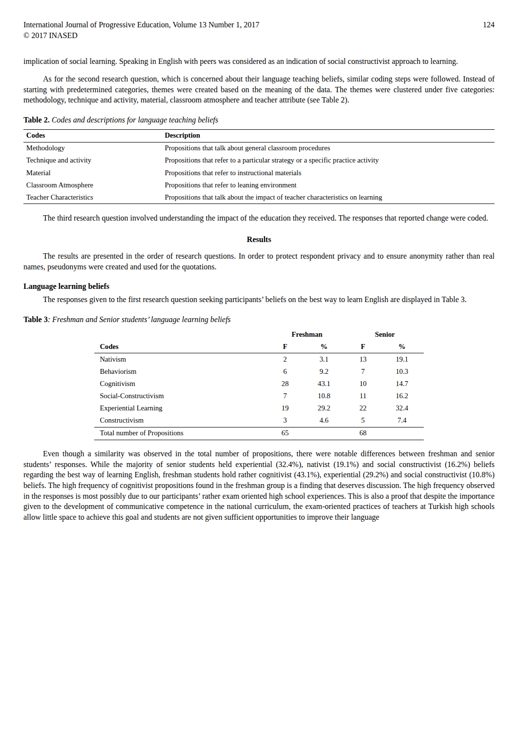124 International Journal of Progressive Education, Volume 13 Number 1, 2017 © 2017 INASED
implication of social learning. Speaking in English with peers was considered as an indication of social constructivist approach to learning.
As for the second research question, which is concerned about their language teaching beliefs, similar coding steps were followed. Instead of starting with predetermined categories, themes were created based on the meaning of the data. The themes were clustered under five categories: methodology, technique and activity, material, classroom atmosphere and teacher attribute (see Table 2).
Table 2. Codes and descriptions for language teaching beliefs
| Codes | Description |
| --- | --- |
| Methodology | Propositions that talk about general classroom procedures |
| Technique and activity | Propositions that refer to a particular strategy or a specific practice activity |
| Material | Propositions that refer to instructional materials |
| Classroom Atmosphere | Propositions that refer to leaning environment |
| Teacher Characteristics | Propositions that talk about the impact of teacher characteristics on learning |
The third research question involved understanding the impact of the education they received. The responses that reported change were coded.
Results
The results are presented in the order of research questions. In order to protect respondent privacy and to ensure anonymity rather than real names, pseudonyms were created and used for the quotations.
Language learning beliefs
The responses given to the first research question seeking participants’ beliefs on the best way to learn English are displayed in Table 3.
Table 3: Freshman and Senior students’ language learning beliefs
| | Freshman | Senior |
| --- | --- | --- |
| Codes | F | % | F | % |
| Nativism | 2 | 3.1 | 13 | 19.1 |
| Behaviorism | 6 | 9.2 | 7 | 10.3 |
| Cognitivism | 28 | 43.1 | 10 | 14.7 |
| Social-Constructivism | 7 | 10.8 | 11 | 16.2 |
| Experiential Learning | 19 | 29.2 | 22 | 32.4 |
| Constructivism | 3 | 4.6 | 5 | 7.4 |
| Total number of Propositions | 65 | | 68 | |
Even though a similarity was observed in the total number of propositions, there were notable differences between freshman and senior students’ responses. While the majority of senior students held experiential (32.4%), nativist (19.1%) and social constructivist (16.2%) beliefs regarding the best way of learning English, freshman students hold rather cognitivist (43.1%), experiential (29.2%) and social constructivist (10.8%) beliefs. The high frequency of cognitivist propositions found in the freshman group is a finding that deserves discussion. The high frequency observed in the responses is most possibly due to our participants’ rather exam oriented high school experiences. This is also a proof that despite the importance given to the development of communicative competence in the national curriculum, the exam-oriented practices of teachers at Turkish high schools allow little space to achieve this goal and students are not given sufficient opportunities to improve their language